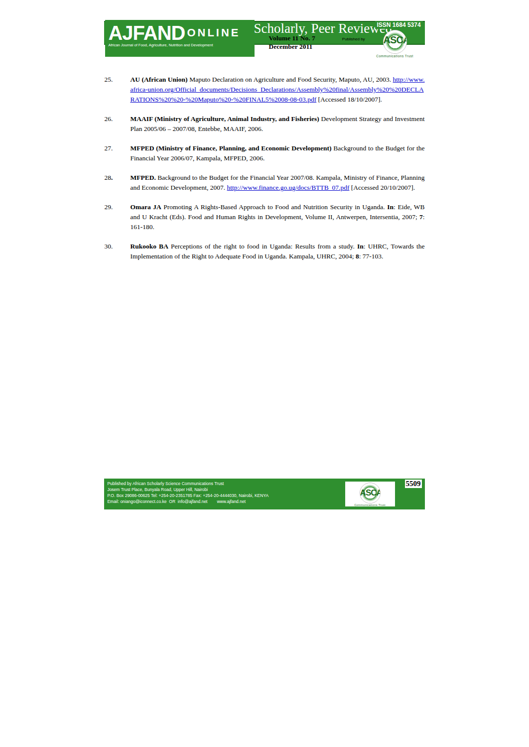AJFANDONLINE African Journal of Food, Agriculture, Nutrition and Development
Scholarly, Peer Reviewed
Volume 11 No. 7
December 2011
ISSN 1684 5374
Published by
ASCAT
Communications Trust
25.
AU (African Union) Maputo Declaration on Agriculture and Food Security, Maputo, AU, 2003. http://www.africa-union.org/Official_documents/Decisions_Declarations/Assembly%20final/Assembly%20%20DECLARATIONS%20%20-%20Maputo%20-%20FINAL5%2008-08-03.pdf [Accessed 18/10/2007].
26.
MAAIF (Ministry of Agriculture, Animal Industry, and Fisheries) Development Strategy and Investment Plan 2005/06 – 2007/08, Entebbe, MAAIF, 2006.
27.
MFPED (Ministry of Finance, Planning, and Economic Development) Background to the Budget for the Financial Year 2006/07, Kampala, MFPED, 2006.
28.
MFPED. Background to the Budget for the Financial Year 2007/08. Kampala, Ministry of Finance, Planning and Economic Development, 2007. http://www.finance.go.ug/docs/BTTB_07.pdf [Accessed 20/10/2007].
29.
Omara JA Promoting A Rights-Based Approach to Food and Nutrition Security in Uganda. In: Eide, WB and U Kracht (Eds). Food and Human Rights in Development, Volume II, Antwerpen, Intersentia, 2007; 7: 161-180.
30.
Rukooko BA Perceptions of the right to food in Uganda: Results from a study. In: UHRC, Towards the Implementation of the Right to Adequate Food in Uganda. Kampala, UHRC, 2004; 8: 77-103.
Published by African Scholarly Science Communications Trust
Josem Trust Place, Bunyala Road, Upper Hill, Nairobi
P.O. Box 29086-00625 Tel: +254-20-2351785 Fax: +254-20-4444030, Nairobi, KENYA
Email: oniango@iconnect.co.ke OR info@ajfand.net www.ajfand.net
ASCAT
Communications Trust
5509